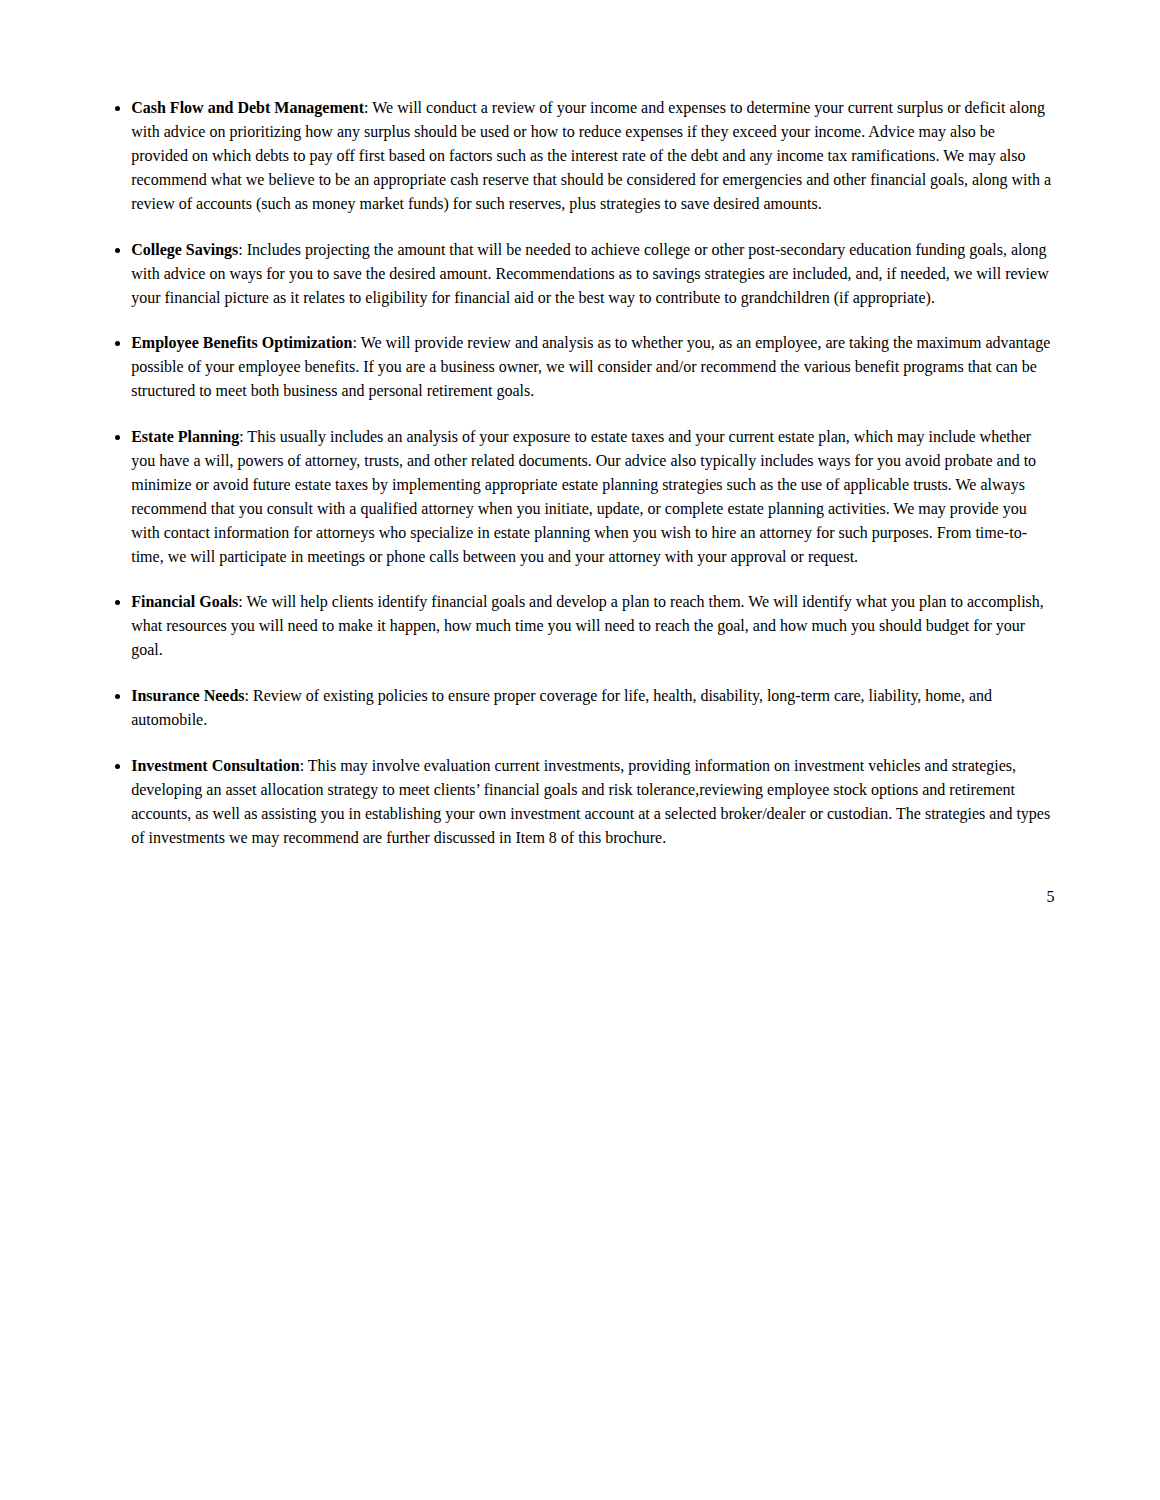Cash Flow and Debt Management: We will conduct a review of your income and expenses to determine your current surplus or deficit along with advice on prioritizing how any surplus should be used or how to reduce expenses if they exceed your income. Advice may also be provided on which debts to pay off first based on factors such as the interest rate of the debt and any income tax ramifications. We may also recommend what we believe to be an appropriate cash reserve that should be considered for emergencies and other financial goals, along with a review of accounts (such as money market funds) for such reserves, plus strategies to save desired amounts.
College Savings: Includes projecting the amount that will be needed to achieve college or other post-secondary education funding goals, along with advice on ways for you to save the desired amount. Recommendations as to savings strategies are included, and, if needed, we will review your financial picture as it relates to eligibility for financial aid or the best way to contribute to grandchildren (if appropriate).
Employee Benefits Optimization: We will provide review and analysis as to whether you, as an employee, are taking the maximum advantage possible of your employee benefits. If you are a business owner, we will consider and/or recommend the various benefit programs that can be structured to meet both business and personal retirement goals.
Estate Planning: This usually includes an analysis of your exposure to estate taxes and your current estate plan, which may include whether you have a will, powers of attorney, trusts, and other related documents. Our advice also typically includes ways for you avoid probate and to minimize or avoid future estate taxes by implementing appropriate estate planning strategies such as the use of applicable trusts. We always recommend that you consult with a qualified attorney when you initiate, update, or complete estate planning activities. We may provide you with contact information for attorneys who specialize in estate planning when you wish to hire an attorney for such purposes. From time-to-time, we will participate in meetings or phone calls between you and your attorney with your approval or request.
Financial Goals: We will help clients identify financial goals and develop a plan to reach them. We will identify what you plan to accomplish, what resources you will need to make it happen, how much time you will need to reach the goal, and how much you should budget for your goal.
Insurance Needs: Review of existing policies to ensure proper coverage for life, health, disability, long-term care, liability, home, and automobile.
Investment Consultation: This may involve evaluation current investments, providing information on investment vehicles and strategies, developing an asset allocation strategy to meet clients’ financial goals and risk tolerance,reviewing employee stock options and retirement accounts, as well as assisting you in establishing your own investment account at a selected broker/dealer or custodian. The strategies and types of investments we may recommend are further discussed in Item 8 of this brochure.
5